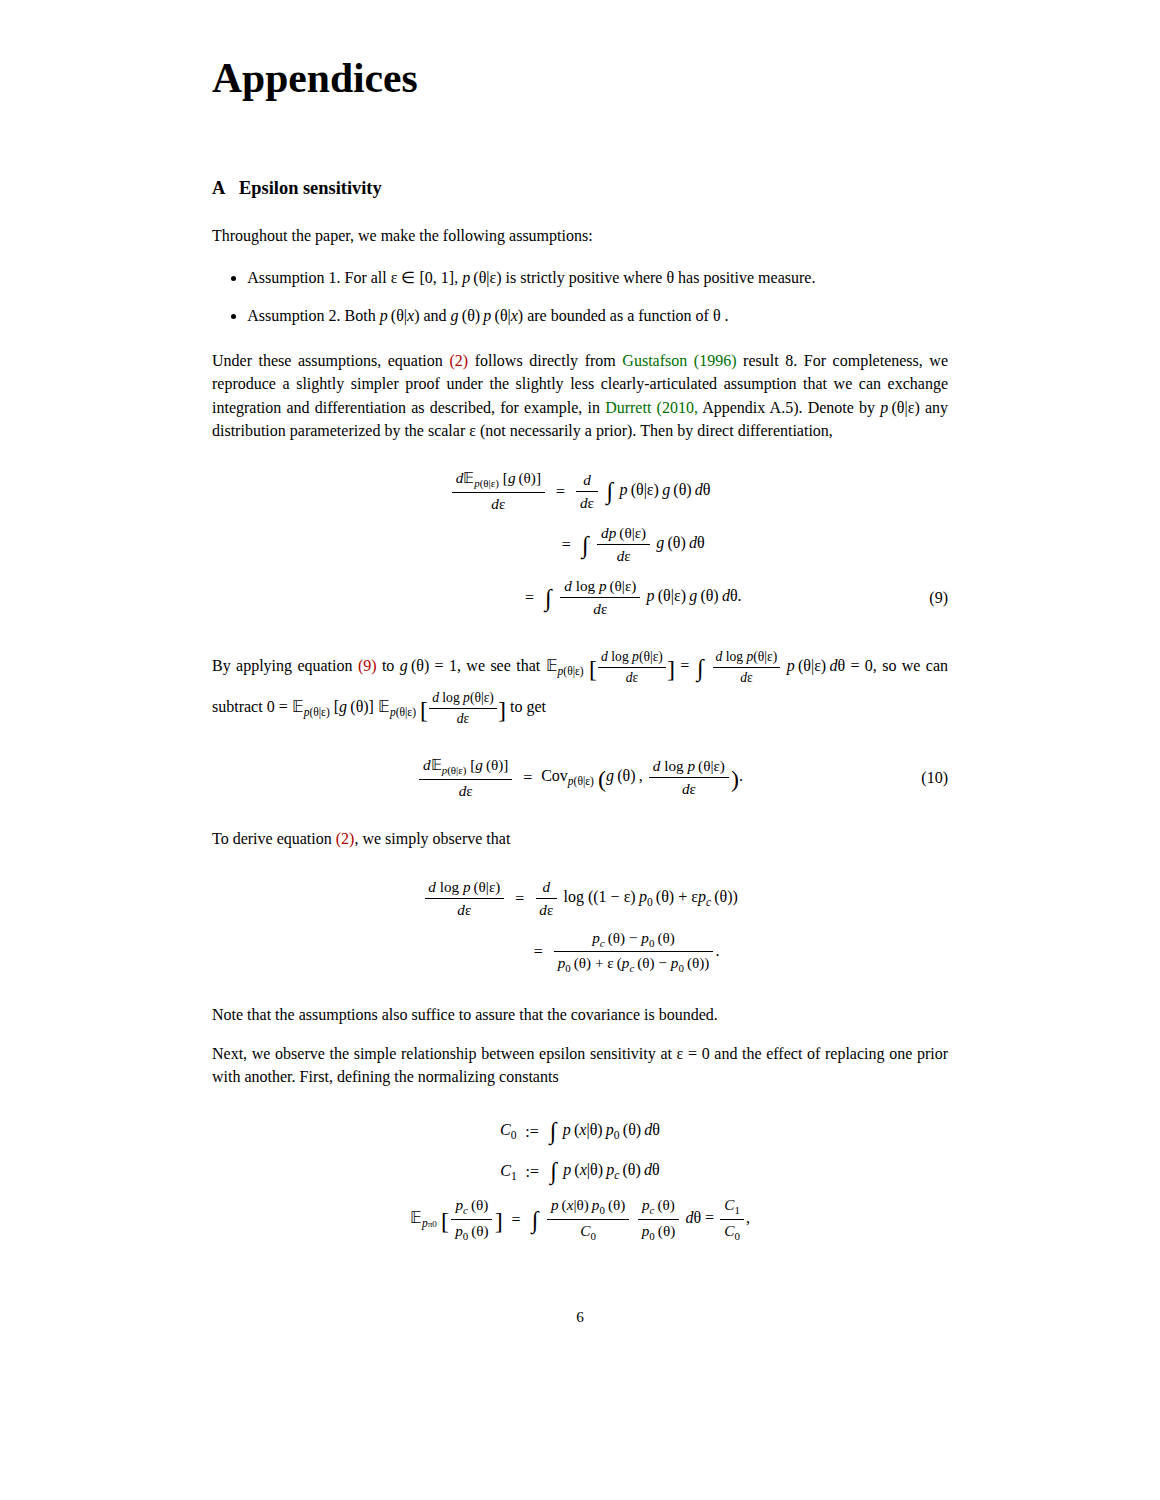Appendices
A Epsilon sensitivity
Throughout the paper, we make the following assumptions:
Assumption 1. For all ε ∈ [0, 1], p (θ|ε) is strictly positive where θ has positive measure.
Assumption 2. Both p (θ|x) and g (θ) p (θ|x) are bounded as a function of θ .
Under these assumptions, equation (2) follows directly from Gustafson (1996) result 8. For completeness, we reproduce a slightly simpler proof under the slightly less clearly-articulated assumption that we can exchange integration and differentiation as described, for example, in Durrett (2010, Appendix A.5). Denote by p (θ|ε) any distribution parameterized by the scalar ε (not necessarily a prior). Then by direct differentiation,
d 𝔼p(θ|ε) [g (θ)] dε = ddε ∫ p (θ|ε) g (θ) dθ
d 𝔼p(θ|ε) [g (θ)] dε = ∫ dp (θ|ε) dε g (θ) dθ
d 𝔼p(θ|ε) [g (θ)] dε = ∫ d log p (θ|ε) dε p (θ|ε) g (θ) dθ. (9)
By applying equation (9) to g (θ) = 1, we see that 𝔼p(θ|ε) [d log p(θ|ε) dε] = ∫ d log p(θ|ε) dε p (θ|ε) dθ = 0, so we can subtract 0 = 𝔼p(θ|ε) [g (θ)] 𝔼p(θ|ε) [d log p(θ|ε) dε] to get
d 𝔼p(θ|ε) [g (θ)] dε = Covp(θ|ε) (g (θ) , d log p (θ|ε) dε). (10)
To derive equation (2), we simply observe that
d log p (θ|ε) dε = ddε log ((1 − ε) p 0 (θ) + εpc (θ))
d log p (θ|ε) dε = pc (θ) − p 0 (θ) p 0 (θ) + ε (pc (θ) − p 0 (θ)).
Note that the assumptions also suffice to assure that the covariance is bounded.
Next, we observe the simple relationship between epsilon sensitivity at ε = 0 and the effect of replacing one prior with another. First, defining the normalizing constants
C 0 := ∫ p (x|θ) p 0 (θ) dθ
C 1 := ∫ p (x|θ) pc (θ) dθ
𝔼pπ 0 [pc (θ) p 0 (θ)] = ∫ p (x|θ) p 0 (θ) C 0 pc (θ) p 0 (θ) dθ = C 1 C 0,
6